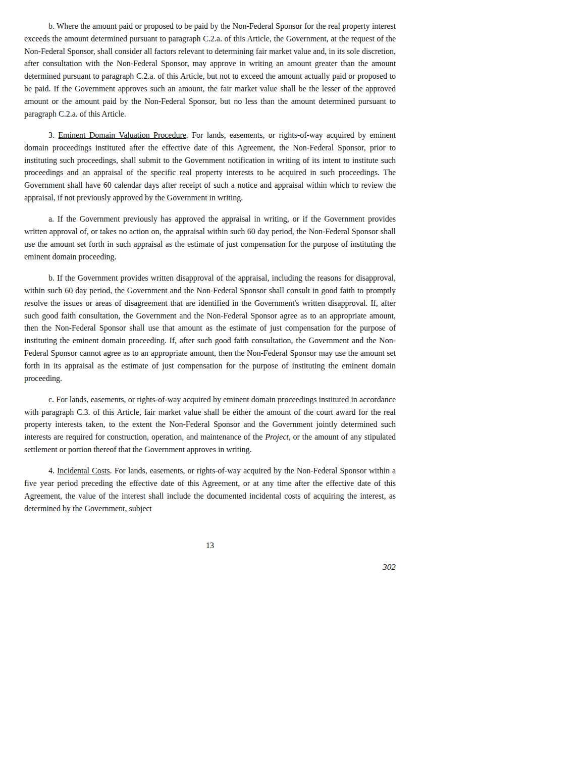b. Where the amount paid or proposed to be paid by the Non-Federal Sponsor for the real property interest exceeds the amount determined pursuant to paragraph C.2.a. of this Article, the Government, at the request of the Non-Federal Sponsor, shall consider all factors relevant to determining fair market value and, in its sole discretion, after consultation with the Non-Federal Sponsor, may approve in writing an amount greater than the amount determined pursuant to paragraph C.2.a. of this Article, but not to exceed the amount actually paid or proposed to be paid. If the Government approves such an amount, the fair market value shall be the lesser of the approved amount or the amount paid by the Non-Federal Sponsor, but no less than the amount determined pursuant to paragraph C.2.a. of this Article.
3. Eminent Domain Valuation Procedure. For lands, easements, or rights-of-way acquired by eminent domain proceedings instituted after the effective date of this Agreement, the Non-Federal Sponsor, prior to instituting such proceedings, shall submit to the Government notification in writing of its intent to institute such proceedings and an appraisal of the specific real property interests to be acquired in such proceedings. The Government shall have 60 calendar days after receipt of such a notice and appraisal within which to review the appraisal, if not previously approved by the Government in writing.
a. If the Government previously has approved the appraisal in writing, or if the Government provides written approval of, or takes no action on, the appraisal within such 60 day period, the Non-Federal Sponsor shall use the amount set forth in such appraisal as the estimate of just compensation for the purpose of instituting the eminent domain proceeding.
b. If the Government provides written disapproval of the appraisal, including the reasons for disapproval, within such 60 day period, the Government and the Non-Federal Sponsor shall consult in good faith to promptly resolve the issues or areas of disagreement that are identified in the Government's written disapproval. If, after such good faith consultation, the Government and the Non-Federal Sponsor agree as to an appropriate amount, then the Non-Federal Sponsor shall use that amount as the estimate of just compensation for the purpose of instituting the eminent domain proceeding. If, after such good faith consultation, the Government and the Non-Federal Sponsor cannot agree as to an appropriate amount, then the Non-Federal Sponsor may use the amount set forth in its appraisal as the estimate of just compensation for the purpose of instituting the eminent domain proceeding.
c. For lands, easements, or rights-of-way acquired by eminent domain proceedings instituted in accordance with paragraph C.3. of this Article, fair market value shall be either the amount of the court award for the real property interests taken, to the extent the Non-Federal Sponsor and the Government jointly determined such interests are required for construction, operation, and maintenance of the Project, or the amount of any stipulated settlement or portion thereof that the Government approves in writing.
4. Incidental Costs. For lands, easements, or rights-of-way acquired by the Non-Federal Sponsor within a five year period preceding the effective date of this Agreement, or at any time after the effective date of this Agreement, the value of the interest shall include the documented incidental costs of acquiring the interest, as determined by the Government, subject
13
302